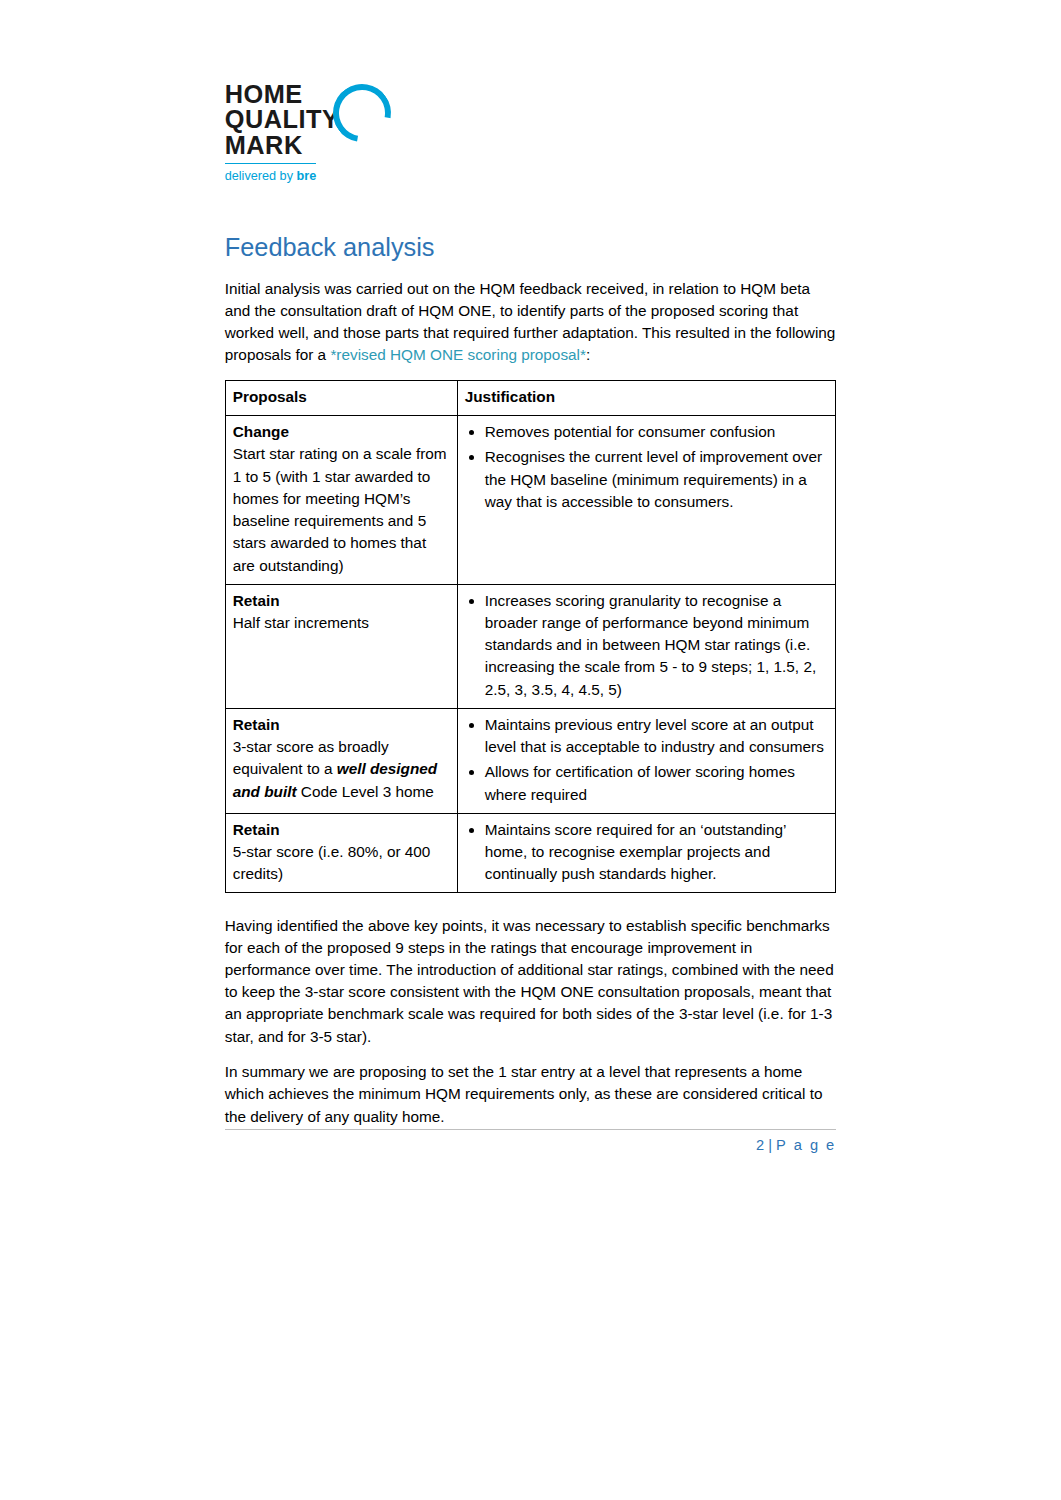Home Quality Mark
delivered by bre
Feedback analysis
Initial analysis was carried out on the HQM feedback received, in relation to HQM beta and the consultation draft of HQM ONE, to identify parts of the proposed scoring that worked well, and those parts that required further adaptation. This resulted in the following proposals for a *revised HQM ONE scoring proposal*:
| Proposals | Justification |
| --- | --- |
| Change Start star rating on a scale from 1 to 5 (with 1 star awarded to homes for meeting HQM’s baseline requirements and 5 stars awarded to homes that are outstanding) | Removes potential for consumer confusion Recognises the current level of improvement over the HQM baseline (minimum requirements) in a way that is accessible to consumers. |
| Retain Half star increments | Increases scoring granularity to recognise a broader range of performance beyond minimum standards and in between HQM star ratings (i.e. increasing the scale from 5 - to 9 steps; 1, 1.5, 2, 2.5, 3, 3.5, 4, 4.5, 5) |
| Retain 3-star score as broadly equivalent to a well designed and built Code Level 3 home | Maintains previous entry level score at an output level that is acceptable to industry and consumers Allows for certification of lower scoring homes where required |
| Retain 5-star score (i.e. 80%, or 400 credits) | Maintains score required for an ‘outstanding’ home, to recognise exemplar projects and continually push standards higher. |
Having identified the above key points, it was necessary to establish specific benchmarks for each of the proposed 9 steps in the ratings that encourage improvement in performance over time. The introduction of additional star ratings, combined with the need to keep the 3-star score consistent with the HQM ONE consultation proposals, meant that an appropriate benchmark scale was required for both sides of the 3-star level (i.e. for 1-3 star, and for 3-5 star).
In summary we are proposing to set the 1 star entry at a level that represents a home which achieves the minimum HQM requirements only, as these are considered critical to the delivery of any quality home.
2 | P a g e